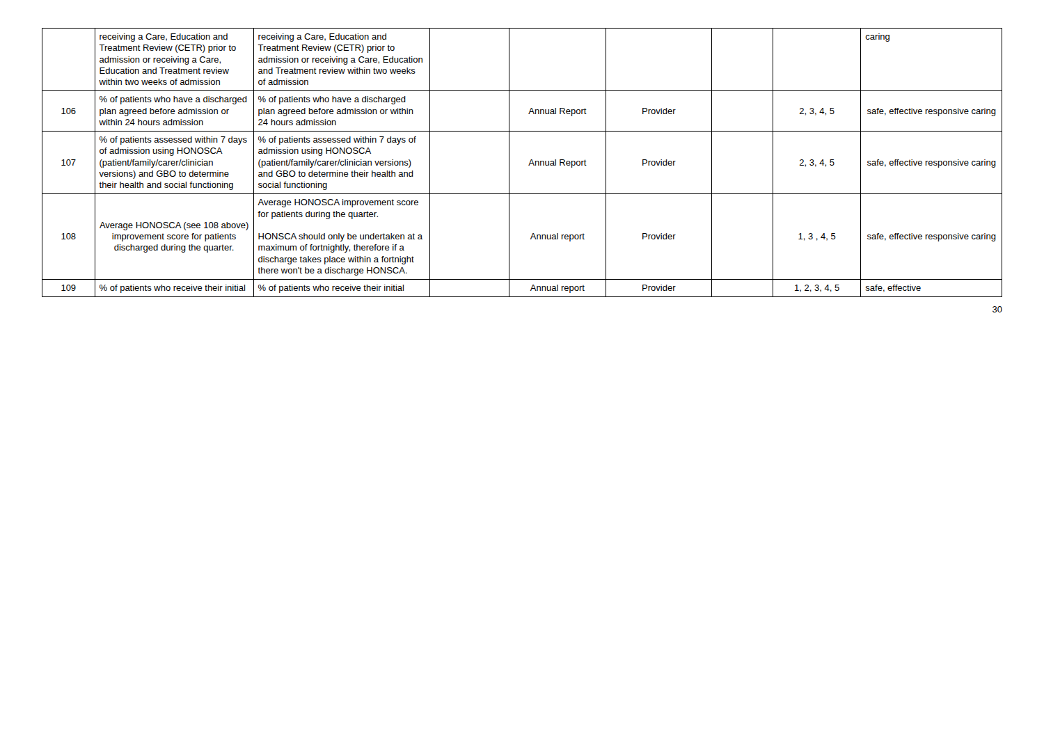| | receiving a Care, Education and Treatment Review (CETR) prior to admission or receiving a Care, Education and Treatment review within two weeks of admission | receiving a Care, Education and Treatment Review (CETR) prior to admission or receiving a Care, Education and Treatment review within two weeks of admission | | | | | | caring |
| 106 | % of patients who have a discharged plan agreed before admission or within 24 hours admission | % of patients who have a discharged plan agreed before admission or within 24 hours admission | | Annual Report | Provider | | 2, 3, 4, 5 | safe, effective responsive caring |
| 107 | % of patients assessed within 7 days of admission using HONOSCA (patient/family/carer/clinician versions) and GBO to determine their health and social functioning | % of patients assessed within 7 days of admission using HONOSCA (patient/family/carer/clinician versions) and GBO to determine their health and social functioning | | Annual Report | Provider | | 2, 3, 4, 5 | safe, effective responsive caring |
| 108 | Average HONOSCA (see 108 above) improvement score for patients discharged during the quarter. | Average HONOSCA improvement score for patients during the quarter. HONSCA should only be undertaken at a maximum of fortnightly, therefore if a discharge takes place within a fortnight there won't be a discharge HONSCA. | | Annual report | Provider | | 1, 3 , 4, 5 | safe, effective responsive caring |
| 109 | % of patients who receive their initial | % of patients who receive their initial | | Annual report | Provider | | 1, 2, 3, 4, 5 | safe, effective |
30